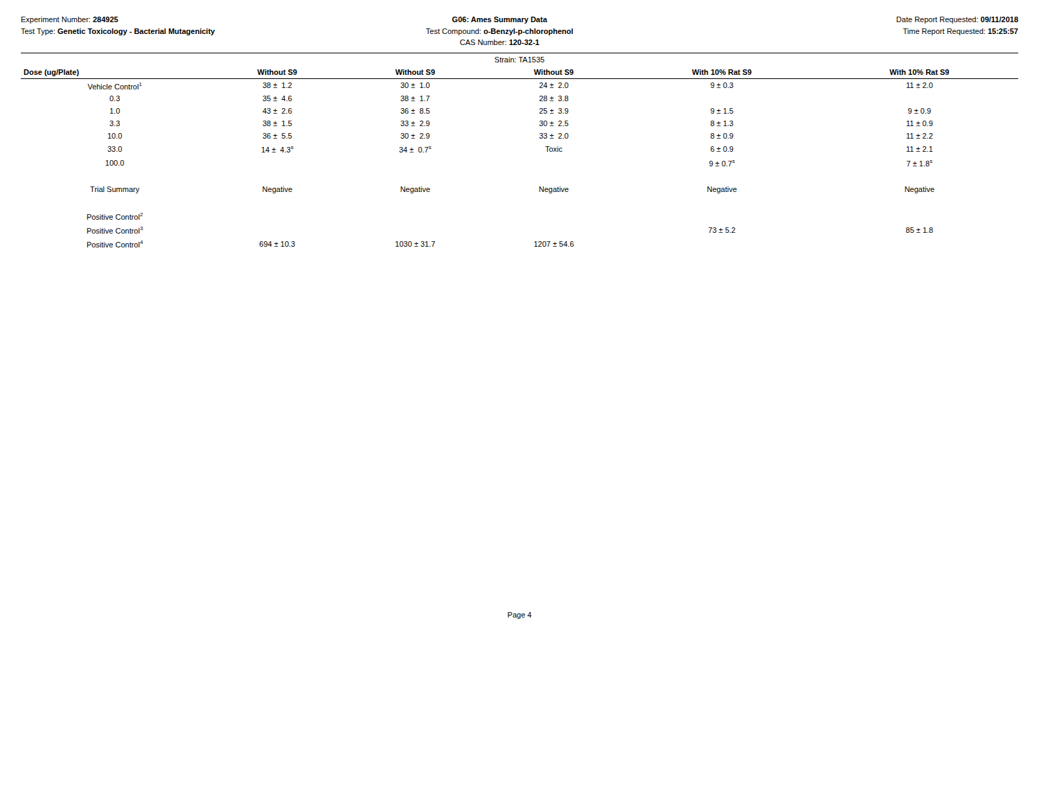Experiment Number: 284925
Test Type: Genetic Toxicology - Bacterial Mutagenicity
G06: Ames Summary Data
Test Compound: o-Benzyl-p-chlorophenol
CAS Number: 120-32-1
Date Report Requested: 09/11/2018
Time Report Requested: 15:25:57
| Strain: TA1535 |
| Dose (ug/Plate) | Without S9 | Without S9 | Without S9 | With 10% Rat S9 | With 10% Rat S9 |
| Vehicle Control 1 | 38 ± 1.2 | 30 ± 1.0 | 24 ± 2.0 | 9 ± 0.3 | 11 ± 2.0 |
| 0.3 | 35 ± 4.6 | 38 ± 1.7 | 28 ± 3.8 | | |
| 1.0 | 43 ± 2.6 | 36 ± 8.5 | 25 ± 3.9 | 9 ± 1.5 | 9 ± 0.9 |
| 3.3 | 38 ± 1.5 | 33 ± 2.9 | 30 ± 2.5 | 8 ± 1.3 | 11 ± 0.9 |
| 10.0 | 36 ± 5.5 | 30 ± 2.9 | 33 ± 2.0 | 8 ± 0.9 | 11 ± 2.2 |
| 33.0 | 14 ± 4.3 s | 34 ± 0.7 s | Toxic | 6 ± 0.9 | 11 ± 2.1 |
| 100.0 | | | | 9 ± 0.7 s | 7 ± 1.8 s |
| Trial Summary | Negative | Negative | Negative | Negative | Negative |
| Positive Control 2 | | | | | |
| Positive Control 3 | | | | 73 ± 5.2 | 85 ± 1.8 |
| Positive Control 4 | 694 ± 10.3 | 1030 ± 31.7 | 1207 ± 54.6 | | |
Page 4